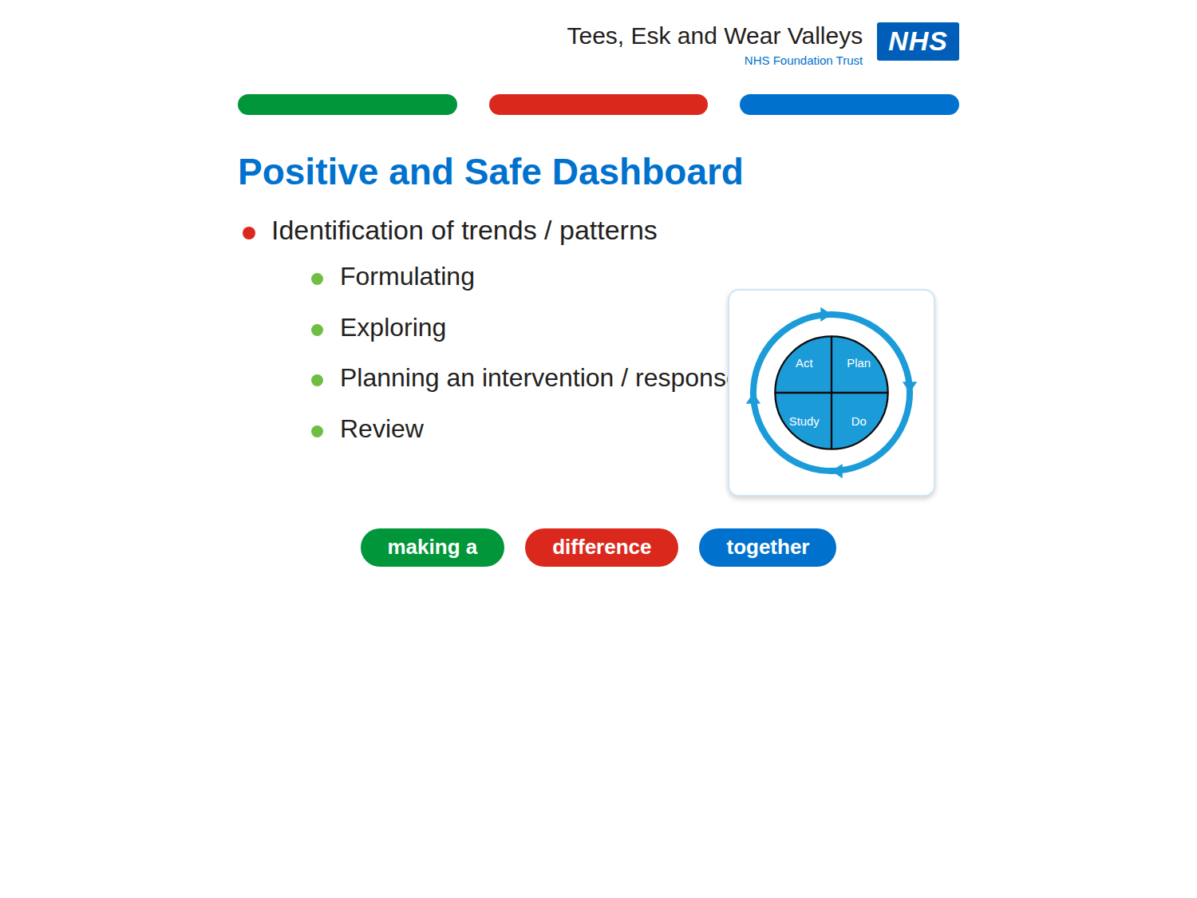Tees, Esk and Wear Valleys
NHS Foundation Trust
NHS
Positive and Safe Dashboard
Identification of trends / patterns
Formulating
Exploring
Planning an intervention / response
Review
Act Plan Study Do
making a difference together